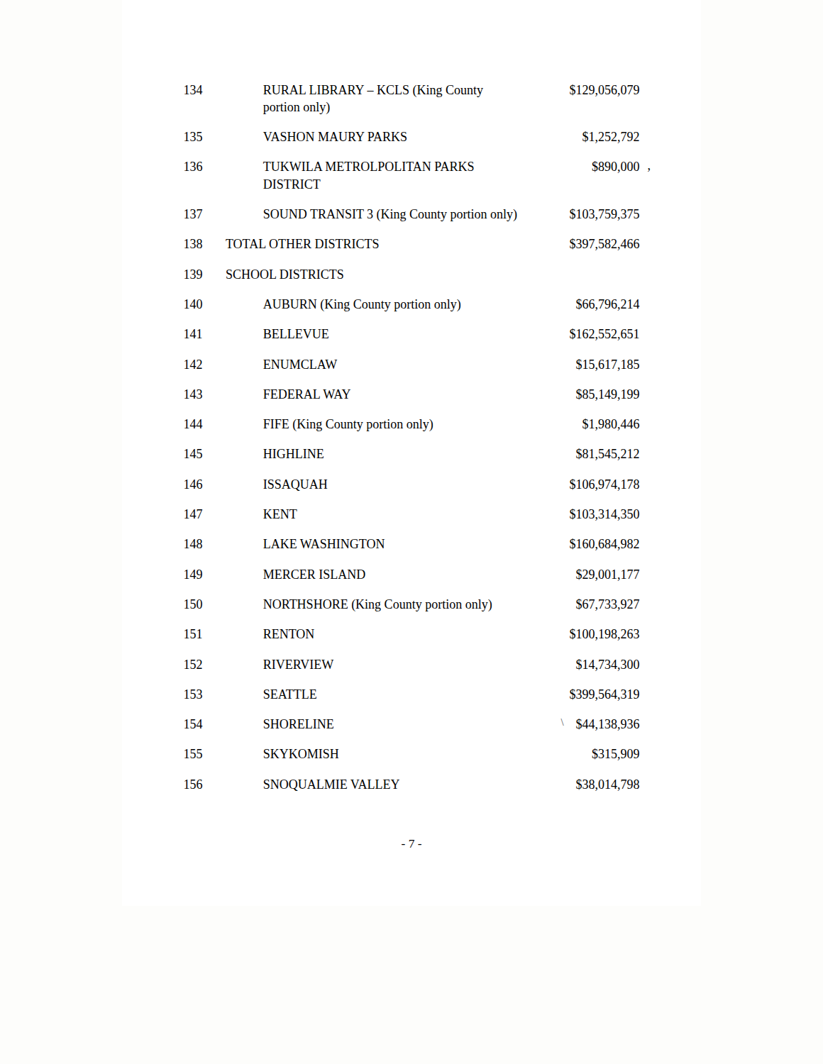| 134 | RURAL LIBRARY – KCLS (King County portion only) | $129,056,079 |
| 135 | VASHON MAURY PARKS | $1,252,792 |
| 136 | TUKWILA METROLPOLITAN PARKS DISTRICT | $890,000 |
| 137 | SOUND TRANSIT 3 (King County portion only) | $103,759,375 |
| 138 | TOTAL OTHER DISTRICTS | $397,582,466 |
| 139 | SCHOOL DISTRICTS | |
| 140 | AUBURN (King County portion only) | $66,796,214 |
| 141 | BELLEVUE | $162,552,651 |
| 142 | ENUMCLAW | $15,617,185 |
| 143 | FEDERAL WAY | $85,149,199 |
| 144 | FIFE (King County portion only) | $1,980,446 |
| 145 | HIGHLINE | $81,545,212 |
| 146 | ISSAQUAH | $106,974,178 |
| 147 | KENT | $103,314,350 |
| 148 | LAKE WASHINGTON | $160,684,982 |
| 149 | MERCER ISLAND | $29,001,177 |
| 150 | NORTHSHORE (King County portion only) | $67,733,927 |
| 151 | RENTON | $100,198,263 |
| 152 | RIVERVIEW | $14,734,300 |
| 153 | SEATTLE | $399,564,319 |
| 154 | SHORELINE | $44,138,936 |
| 155 | SKYKOMISH | $315,909 |
| 156 | SNOQUALMIE VALLEY | $38,014,798 |
- 7 -